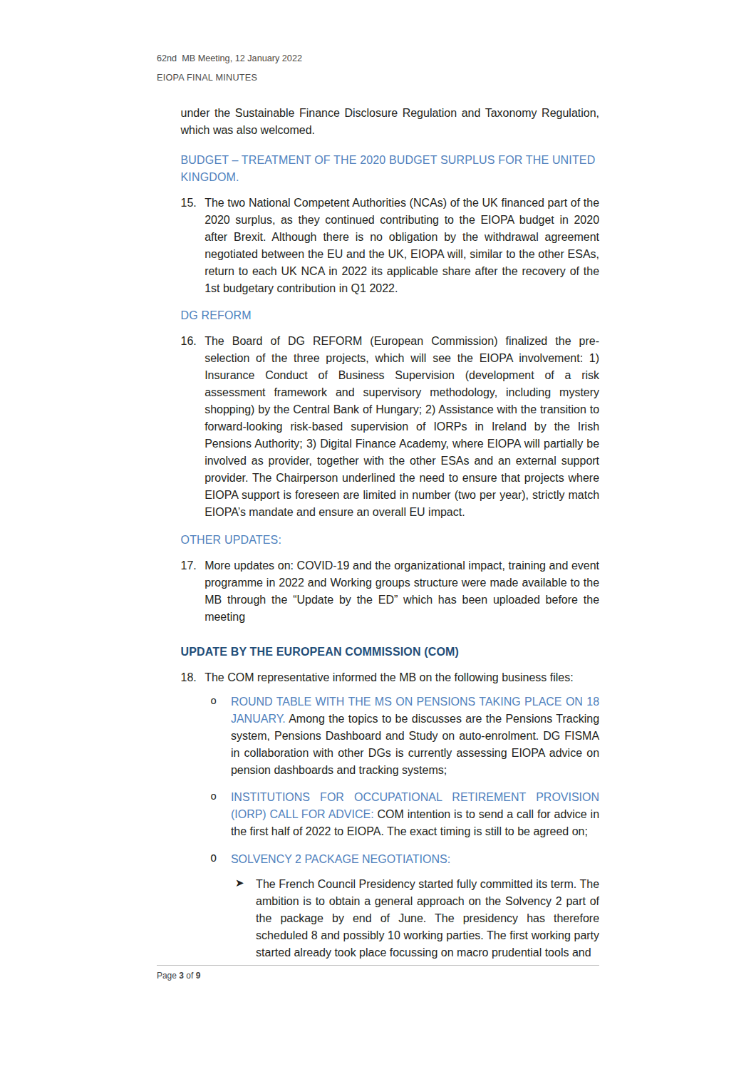62nd MB Meeting, 12 January 2022
EIOPA FINAL MINUTES
under the Sustainable Finance Disclosure Regulation and Taxonomy Regulation, which was also welcomed.
BUDGET – TREATMENT OF THE 2020 BUDGET SURPLUS FOR THE UNITED KINGDOM.
15. The two National Competent Authorities (NCAs) of the UK financed part of the 2020 surplus, as they continued contributing to the EIOPA budget in 2020 after Brexit. Although there is no obligation by the withdrawal agreement negotiated between the EU and the UK, EIOPA will, similar to the other ESAs, return to each UK NCA in 2022 its applicable share after the recovery of the 1st budgetary contribution in Q1 2022.
DG REFORM
16. The Board of DG REFORM (European Commission) finalized the pre-selection of the three projects, which will see the EIOPA involvement: 1) Insurance Conduct of Business Supervision (development of a risk assessment framework and supervisory methodology, including mystery shopping) by the Central Bank of Hungary; 2) Assistance with the transition to forward-looking risk-based supervision of IORPs in Ireland by the Irish Pensions Authority; 3) Digital Finance Academy, where EIOPA will partially be involved as provider, together with the other ESAs and an external support provider. The Chairperson underlined the need to ensure that projects where EIOPA support is foreseen are limited in number (two per year), strictly match EIOPA’s mandate and ensure an overall EU impact.
OTHER UPDATES:
17. More updates on: COVID-19 and the organizational impact, training and event programme in 2022 and Working groups structure were made available to the MB through the “Update by the ED” which has been uploaded before the meeting
UPDATE BY THE EUROPEAN COMMISSION (COM)
18. The COM representative informed the MB on the following business files:
oROUND TABLE WITH THE MS ON PENSIONS TAKING PLACE ON 18 JANUARY. Among the topics to be discusses are the Pensions Tracking system, Pensions Dashboard and Study on auto-enrolment. DG FISMA in collaboration with other DGs is currently assessing EIOPA advice on pension dashboards and tracking systems;
oINSTITUTIONS FOR OCCUPATIONAL RETIREMENT PROVISION (IORP) CALL FOR ADVICE: COM intention is to send a call for advice in the first half of 2022 to EIOPA. The exact timing is still to be agreed on;
OSOLVENCY 2 PACKAGE NEGOTIATIONS:
➤The French Council Presidency started fully committed its term. The ambition is to obtain a general approach on the Solvency 2 part of the package by end of June. The presidency has therefore scheduled 8 and possibly 10 working parties. The first working party started already took place focussing on macro prudential tools and
Page 3 of 9